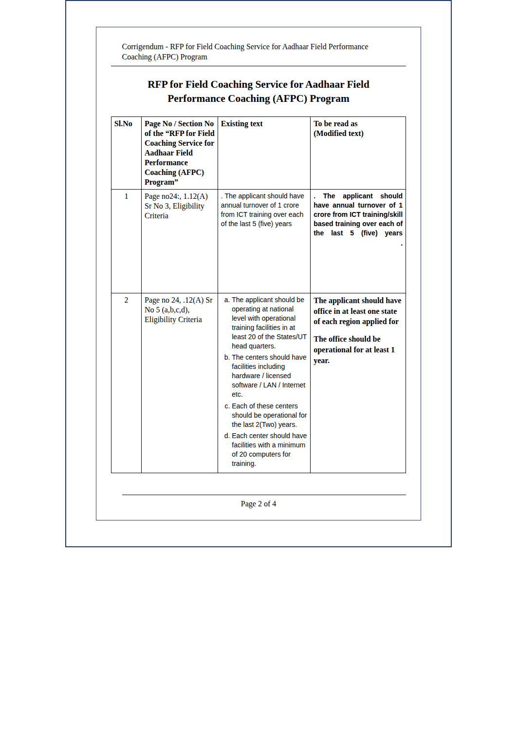Corrigendum - RFP for Field Coaching Service for Aadhaar Field Performance
Coaching (AFPC) Program
RFP for Field Coaching Service for Aadhaar Field
Performance Coaching (AFPC) Program
| Sl.No | Page No / Section No of the “RFP for Field Coaching Service for Aadhaar Field Performance Coaching (AFPC) Program” | Existing text | To be read as (Modified text) |
| --- | --- | --- | --- |
| 1 | Page no24:, 1.12(A) Sr No 3, Eligibility Criteria | . The applicant should have annual turnover of 1 crore from ICT training over each of the last 5 (five) years | . The applicant should have annual turnover of 1 crore from ICT training/skill based training over each of the last 5 (five) years . |
| 2 | Page no 24, .12(A) Sr No 5 (a,b,c,d), Eligibility Criteria | The applicant should be operating at national level with operational training facilities in at least 20 of the States/UT head quarters. The centers should have facilities including hardware / licensed software / LAN / Internet etc. Each of these centers should be operational for the last 2(Two) years. Each center should have facilities with a minimum of 20 computers for training. | The applicant should have office in at least one state of each region applied for The office should be operational for at least 1 year. |
Page 2 of 4